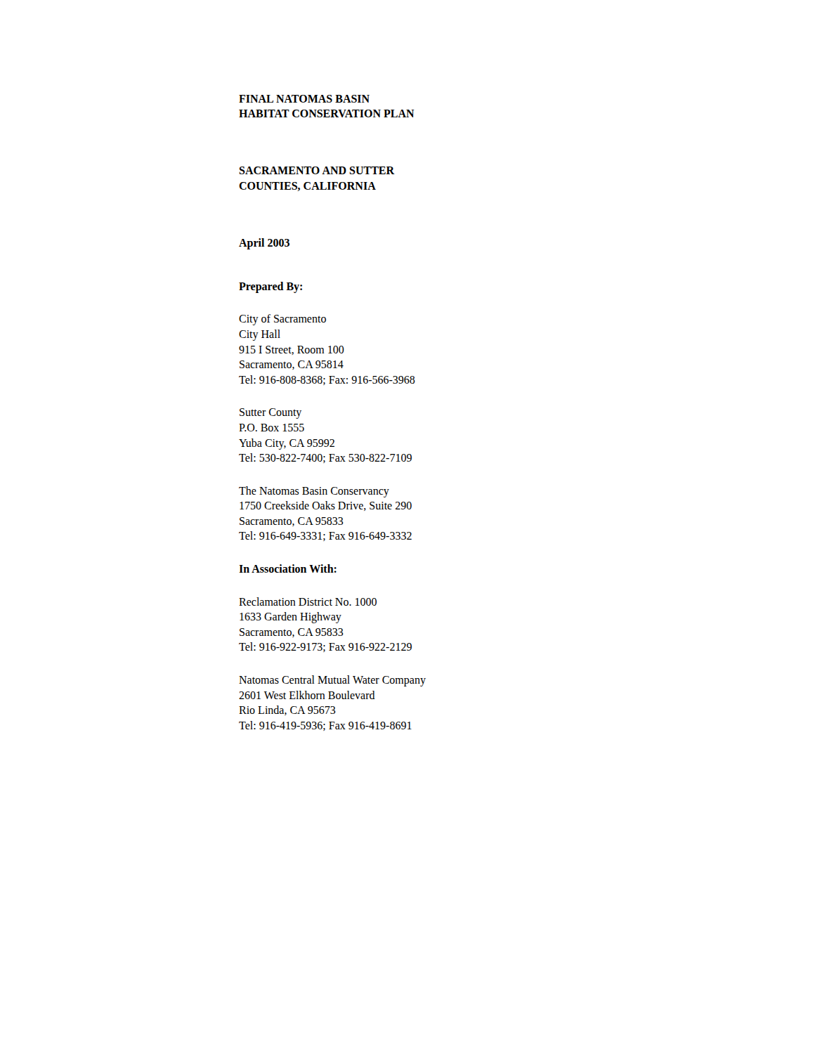Final Natomas Basin
Habitat Conservation Plan
Sacramento and Sutter
Counties, California
April 2003
Prepared By:
City of Sacramento
City Hall
915 I Street, Room 100
Sacramento, CA 95814
Tel: 916-808-8368; Fax: 916-566-3968
Sutter County
P.O. Box 1555
Yuba City, CA 95992
Tel: 530-822-7400; Fax 530-822-7109
The Natomas Basin Conservancy
1750 Creekside Oaks Drive, Suite 290
Sacramento, CA 95833
Tel: 916-649-3331; Fax 916-649-3332
In Association With:
Reclamation District No. 1000
1633 Garden Highway
Sacramento, CA 95833
Tel: 916-922-9173; Fax 916-922-2129
Natomas Central Mutual Water Company
2601 West Elkhorn Boulevard
Rio Linda, CA 95673
Tel: 916-419-5936; Fax 916-419-8691